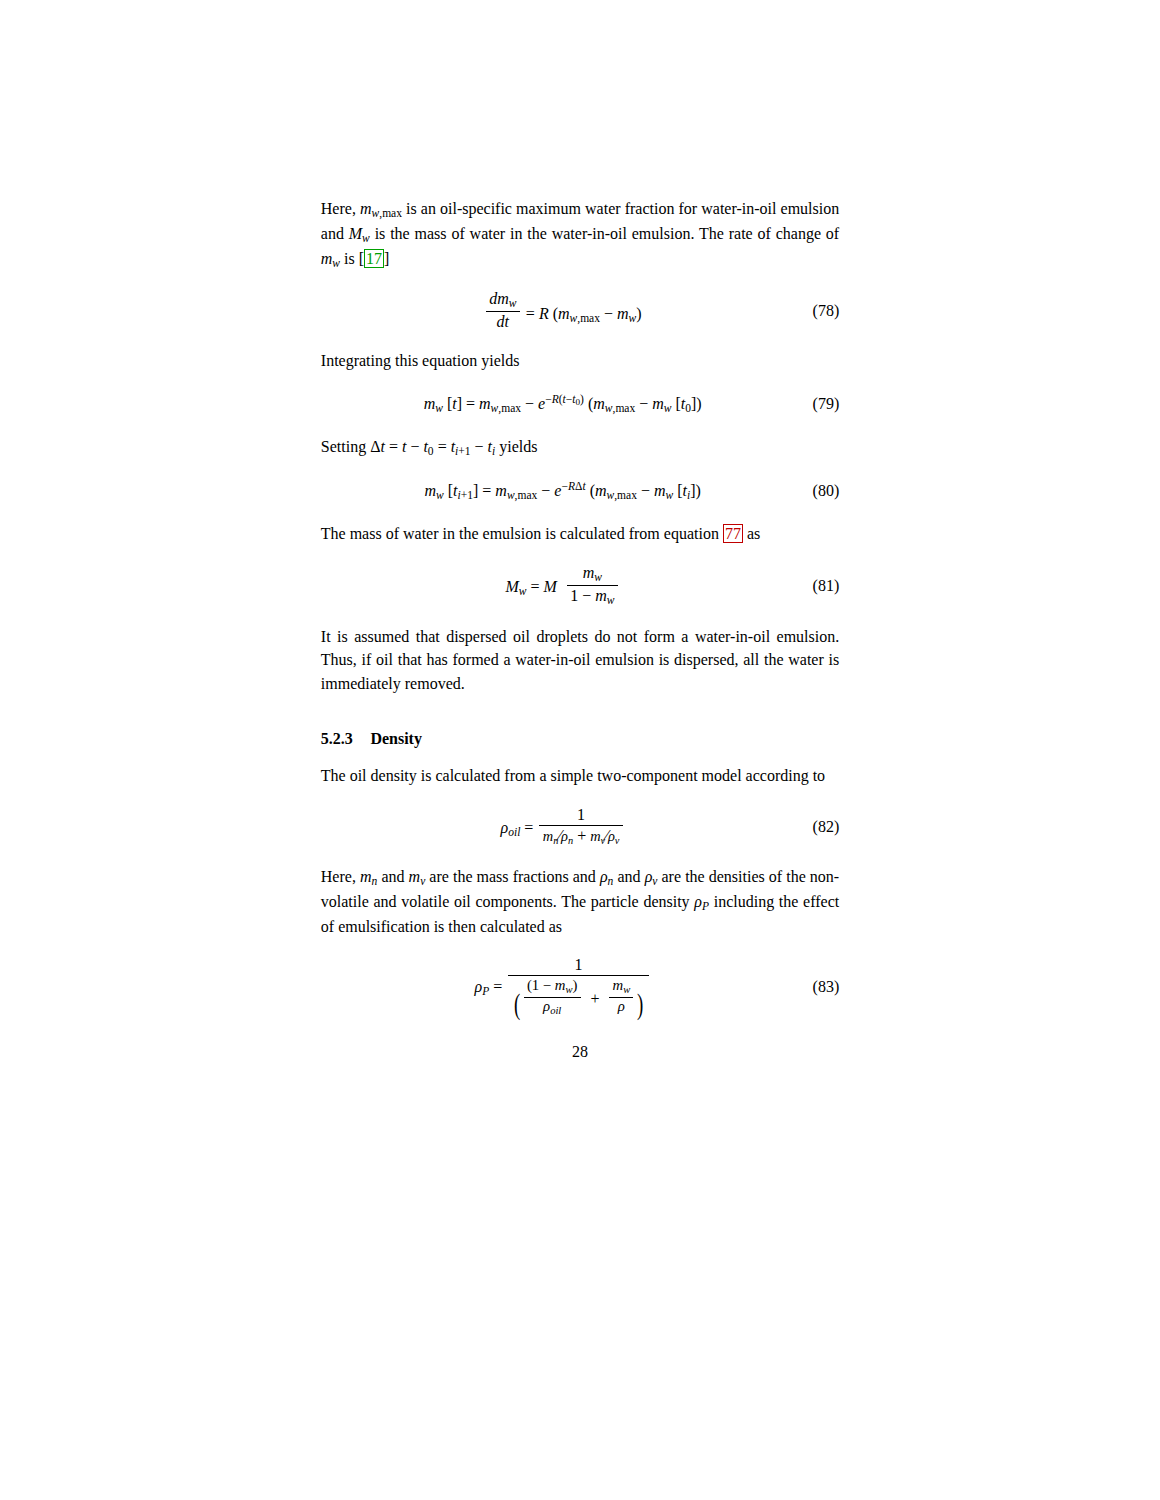Here, mw,max is an oil-specific maximum water fraction for water-in-oil emulsion and Mw is the mass of water in the water-in-oil emulsion. The rate of change of mw is [17]
dm w dt = R (mw,max − mw)
(78)
Integrating this equation yields
mw [t] = mw,max − e−R(t−t 0) (mw,max − mw [t 0])
(79)
Setting Δt = t − t 0 = ti+1 − ti yields
mw [ti+1] = mw,max − e−RΔt (mw,max − mw [ti])
(80)
The mass of water in the emulsion is calculated from equation 77 as
Mw = M mw 1 − mw
(81)
It is assumed that dispersed oil droplets do not form a water-in-oil emulsion. Thus, if oil that has formed a water-in-oil emulsion is dispersed, all the water is immediately removed.
5.2.3 Density
The oil density is calculated from a simple two-component model according to
ρoil = 1 mn⁄ρn + mv⁄ρv
(82)
Here, mn and mv are the mass fractions and ρn and ρv are the densities of the non-volatile and volatile oil components. The particle density ρP including the effect of emulsification is then calculated as
ρP = 1 ( (1 − mw) ρoil + mw ρ )
(83)
28